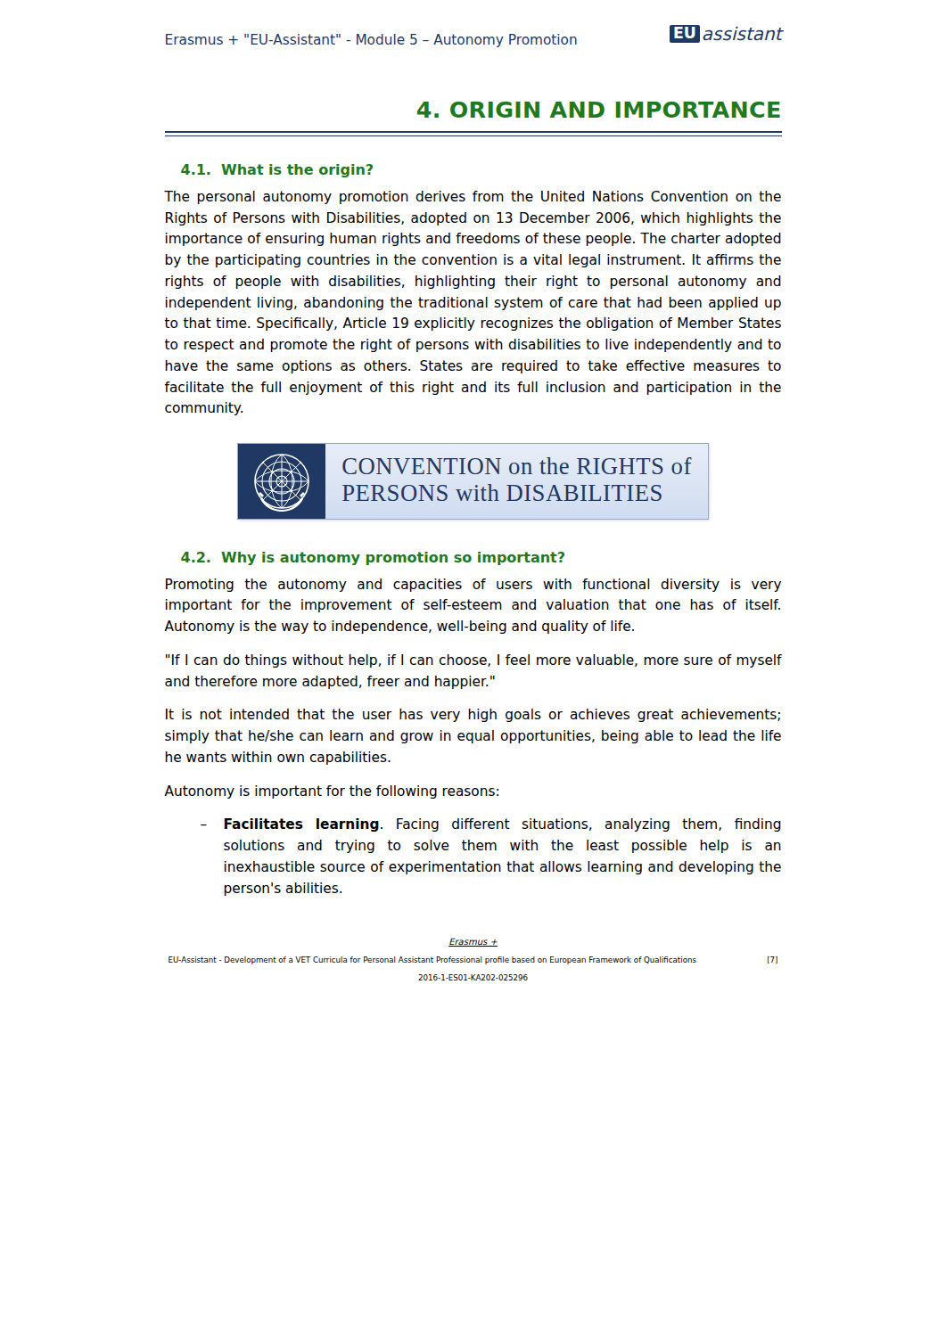Erasmus + "EU-Assistant" - Module 5 – Autonomy Promotion
EU assistant
4. ORIGIN AND IMPORTANCE
4.1. What is the origin?
The personal autonomy promotion derives from the United Nations Convention on the Rights of Persons with Disabilities, adopted on 13 December 2006, which highlights the importance of ensuring human rights and freedoms of these people. The charter adopted by the participating countries in the convention is a vital legal instrument. It affirms the rights of people with disabilities, highlighting their right to personal autonomy and independent living, abandoning the traditional system of care that had been applied up to that time. Specifically, Article 19 explicitly recognizes the obligation of Member States to respect and promote the right of persons with disabilities to live independently and to have the same options as others. States are required to take effective measures to facilitate the full enjoyment of this right and its full inclusion and participation in the community.
CONVENTION on the RIGHTS of
PERSONS with DISABILITIES
4.2. Why is autonomy promotion so important?
Promoting the autonomy and capacities of users with functional diversity is very important for the improvement of self-esteem and valuation that one has of itself. Autonomy is the way to independence, well-being and quality of life.
"If I can do things without help, if I can choose, I feel more valuable, more sure of myself and therefore more adapted, freer and happier."
It is not intended that the user has very high goals or achieves great achievements; simply that he/she can learn and grow in equal opportunities, being able to lead the life he wants within own capabilities.
Autonomy is important for the following reasons:
Facilitates learning. Facing different situations, analyzing them, finding solutions and trying to solve them with the least possible help is an inexhaustible source of experimentation that allows learning and developing the person's abilities.
Erasmus +
EU-Assistant - Development of a VET Curricula for Personal Assistant Professional profile based on European Framework of Qualifications
[7]
2016-1-ES01-KA202-025296